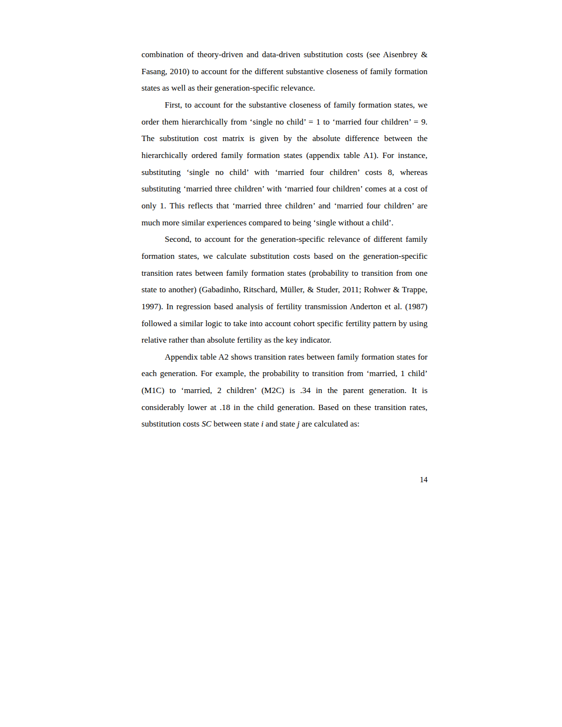combination of theory-driven and data-driven substitution costs (see Aisenbrey & Fasang, 2010) to account for the different substantive closeness of family formation states as well as their generation-specific relevance.
First, to account for the substantive closeness of family formation states, we order them hierarchically from ‘single no child’ = 1 to ‘married four children’ = 9. The substitution cost matrix is given by the absolute difference between the hierarchically ordered family formation states (appendix table A1). For instance, substituting ‘single no child’ with ‘married four children’ costs 8, whereas substituting ‘married three children’ with ‘married four children’ comes at a cost of only 1. This reflects that ‘married three children’ and ‘married four children’ are much more similar experiences compared to being ‘single without a child’.
Second, to account for the generation-specific relevance of different family formation states, we calculate substitution costs based on the generation-specific transition rates between family formation states (probability to transition from one state to another) (Gabadinho, Ritschard, Müller, & Studer, 2011; Rohwer & Trappe, 1997). In regression based analysis of fertility transmission Anderton et al. (1987) followed a similar logic to take into account cohort specific fertility pattern by using relative rather than absolute fertility as the key indicator.
Appendix table A2 shows transition rates between family formation states for each generation. For example, the probability to transition from ‘married, 1 child’ (M1C) to ‘married, 2 children’ (M2C) is .34 in the parent generation. It is considerably lower at .18 in the child generation. Based on these transition rates, substitution costs SC between state i and state j are calculated as:
14